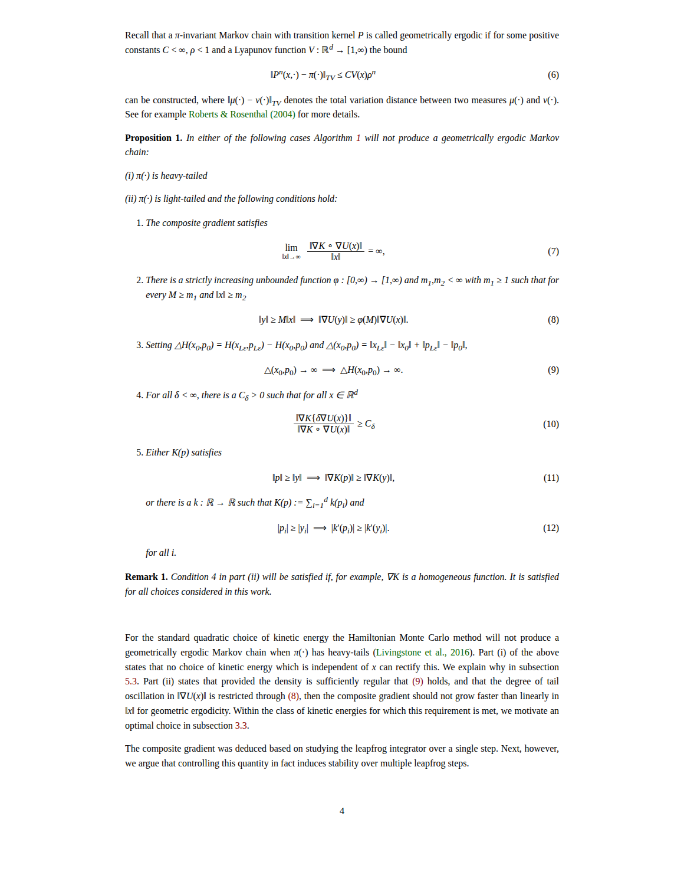Recall that a π-invariant Markov chain with transition kernel P is called geometrically ergodic if for some positive constants C < ∞, ρ < 1 and a Lyapunov function V : ℝd → [1,∞) the bound
‖Pn(x,·) − π(·)‖TV ≤ CV(x)ρn
(6)
can be constructed, where ‖μ(·) − ν(·)‖TV denotes the total variation distance between two measures μ(·) and ν(·). See for example Roberts & Rosenthal (2004) for more details.
Proposition 1. In either of the following cases Algorithm 1 will not produce a geometrically ergodic Markov chain:
(i) π(·) is heavy-tailed
(ii) π(·) is light-tailed and the following conditions hold:
The composite gradient satisfies
lim‖x‖→∞ ‖∇K ∘ ∇U(x)‖‖x‖ = ∞,
(7)
There is a strictly increasing unbounded function φ : [0,∞) → [1,∞) and m1,m2 < ∞ with m1 ≥ 1 such that for every M ≥ m1 and ‖x‖ ≥ m2
‖y‖ ≥ M‖x‖ ⟹ ‖∇U(y)‖ ≥ φ(M)‖∇U(x)‖.
(8)
Setting △H(x0,p0) = H(xLε,pLε) − H(x0,p0) and △(x0,p0) = ‖xLε‖ − ‖x0‖ + ‖pLε‖ − ‖p0‖,
△(x0,p0) → ∞ ⟹ △H(x0,p0) → ∞.
(9)
For all δ < ∞, there is a Cδ > 0 such that for all x ∈ ℝd
‖∇K{δ∇U(x)}‖‖∇K ∘ ∇U(x)‖ ≥ Cδ
(10)
Either K(p) satisfies
‖p‖ ≥ ‖y‖ ⟹ ‖∇K(p)‖ ≥ ‖∇K(y)‖,
(11)
or there is a k : ℝ → ℝ such that K(p) := ∑i=1d k(pi) and
|pi| ≥ |yi| ⟹ |k′(pi)| ≥ |k′(yi)|.
(12)
for all i.
Remark 1. Condition 4 in part (ii) will be satisfied if, for example, ∇K is a homogeneous function. It is satisfied for all choices considered in this work.
For the standard quadratic choice of kinetic energy the Hamiltonian Monte Carlo method will not produce a geometrically ergodic Markov chain when π(·) has heavy-tails (Livingstone et al., 2016). Part (i) of the above states that no choice of kinetic energy which is independent of x can rectify this. We explain why in subsection 5.3. Part (ii) states that provided the density is sufficiently regular that (9) holds, and that the degree of tail oscillation in ‖∇U(x)‖ is restricted through (8), then the composite gradient should not grow faster than linearly in ‖x‖ for geometric ergodicity. Within the class of kinetic energies for which this requirement is met, we motivate an optimal choice in subsection 3.3.
The composite gradient was deduced based on studying the leapfrog integrator over a single step. Next, however, we argue that controlling this quantity in fact induces stability over multiple leapfrog steps.
4